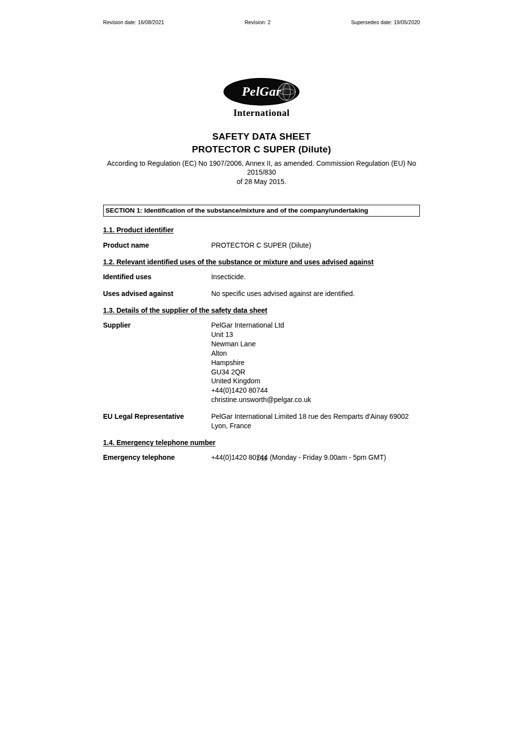Revision date: 16/08/2021 Revision: 2 Supersedes date: 19/05/2020
PelGar
International
SAFETY DATA SHEET
PROTECTOR C SUPER (Dilute)
According to Regulation (EC) No 1907/2006, Annex II, as amended. Commission Regulation (EU) No 2015/830
of 28 May 2015.
SECTION 1: Identification of the substance/mixture and of the company/undertaking
1.1. Product identifier
Product name
PROTECTOR C SUPER (Dilute)
1.2. Relevant identified uses of the substance or mixture and uses advised against
Identified uses
Insecticide.
Uses advised against
No specific uses advised against are identified.
1.3. Details of the supplier of the safety data sheet
Supplier
PelGar International Ltd
Unit 13
Newman Lane
Alton
Hampshire
GU34 2QR
United Kingdom
+44(0)1420 80744
christine.unsworth@pelgar.co.uk
EU Legal Representative
PelGar International Limited 18 rue des Remparts d'Ainay 69002 Lyon, France
1.4. Emergency telephone number
Emergency telephone
+44(0)1420 80744 (Monday - Friday 9.00am - 5pm GMT)
1/11